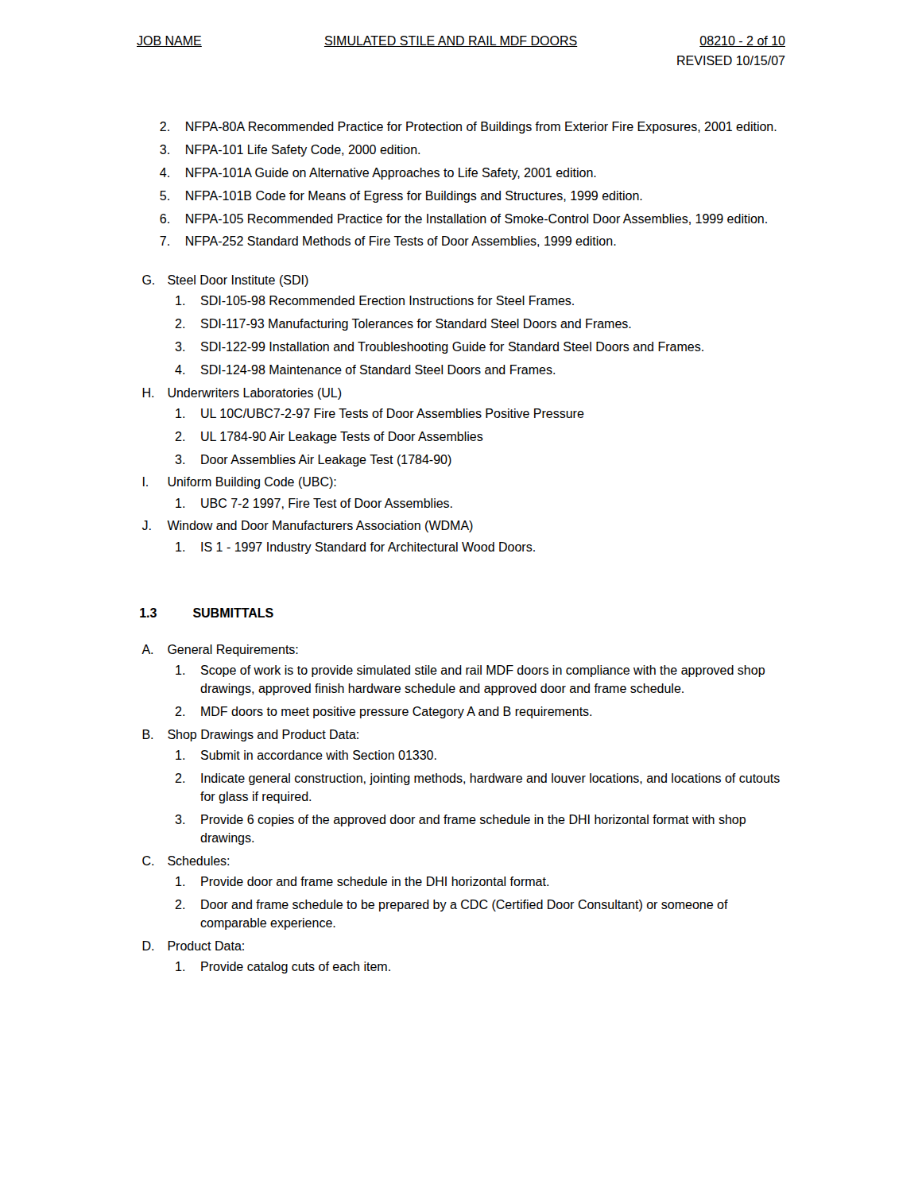JOB NAME
SIMULATED STILE AND RAIL MDF DOORS
08210 - 2 of 10
REVISED 10/15/07
2. NFPA-80A Recommended Practice for Protection of Buildings from Exterior Fire Exposures, 2001 edition.
3. NFPA-101 Life Safety Code, 2000 edition.
4. NFPA-101A Guide on Alternative Approaches to Life Safety, 2001 edition.
5. NFPA-101B Code for Means of Egress for Buildings and Structures, 1999 edition.
6. NFPA-105 Recommended Practice for the Installation of Smoke-Control Door Assemblies, 1999 edition.
7. NFPA-252 Standard Methods of Fire Tests of Door Assemblies, 1999 edition.
G. Steel Door Institute (SDI)
1. SDI-105-98 Recommended Erection Instructions for Steel Frames.
2. SDI-117-93 Manufacturing Tolerances for Standard Steel Doors and Frames.
3. SDI-122-99 Installation and Troubleshooting Guide for Standard Steel Doors and Frames.
4. SDI-124-98 Maintenance of Standard Steel Doors and Frames.
H. Underwriters Laboratories (UL)
1. UL 10C/UBC7-2-97 Fire Tests of Door Assemblies Positive Pressure
2. UL 1784-90 Air Leakage Tests of Door Assemblies
3. Door Assemblies Air Leakage Test (1784-90)
I. Uniform Building Code (UBC):
1. UBC 7-2 1997, Fire Test of Door Assemblies.
J. Window and Door Manufacturers Association (WDMA)
1. IS 1 - 1997 Industry Standard for Architectural Wood Doors.
1.3
SUBMITTALS
A. General Requirements:
1. Scope of work is to provide simulated stile and rail MDF doors in compliance with the approved shop drawings, approved finish hardware schedule and approved door and frame schedule.
2. MDF doors to meet positive pressure Category A and B requirements.
B. Shop Drawings and Product Data:
1. Submit in accordance with Section 01330.
2. Indicate general construction, jointing methods, hardware and louver locations, and locations of cutouts for glass if required.
3. Provide 6 copies of the approved door and frame schedule in the DHI horizontal format with shop drawings.
C. Schedules:
1. Provide door and frame schedule in the DHI horizontal format.
2. Door and frame schedule to be prepared by a CDC (Certified Door Consultant) or someone of comparable experience.
D. Product Data:
1. Provide catalog cuts of each item.